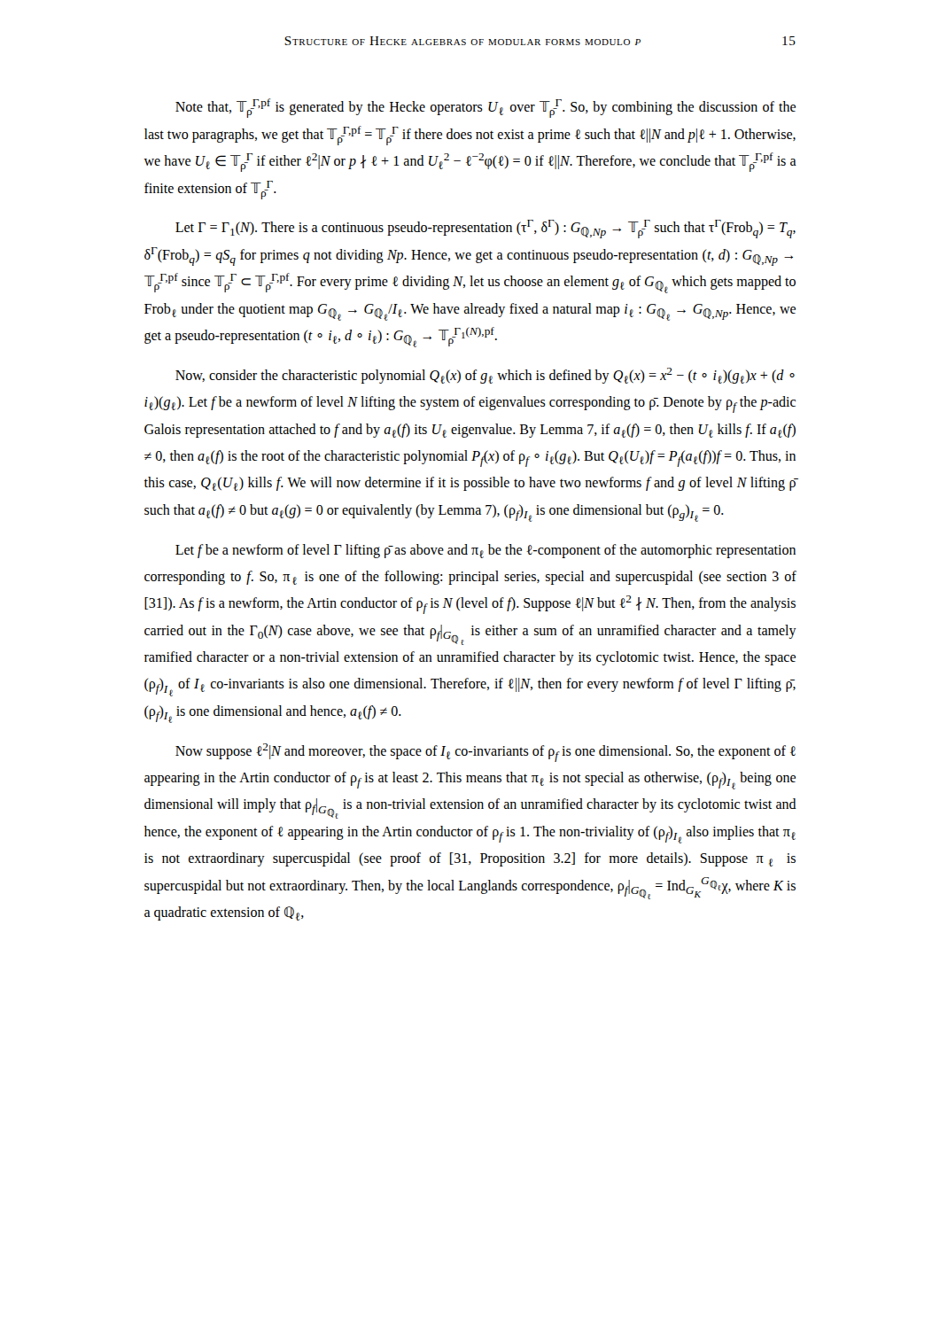Structure of Hecke algebras of modular forms modulo p 15
Note that, 𝕋ρ̄Γ,pf is generated by the Hecke operators Uℓ over 𝕋ρ̄Γ. So, by combining the discussion of the last two paragraphs, we get that 𝕋ρ̄Γ,pf = 𝕋ρ̄Γ if there does not exist a prime ℓ such that ℓ||N and p|ℓ + 1. Otherwise, we have Uℓ ∈ 𝕋ρ̄Γ if either ℓ2|N or p ∤ ℓ + 1 and Uℓ2 − ℓ−2φ(ℓ) = 0 if ℓ||N. Therefore, we conclude that 𝕋ρ̄Γ,pf is a finite extension of 𝕋ρ̄Γ.
Let Γ = Γ1(N). There is a continuous pseudo-representation (τΓ, δΓ) : Gℚ,Np → 𝕋ρ̄Γ such that τΓ(Frobq) = Tq, δΓ(Frobq) = qSq for primes q not dividing Np. Hence, we get a continuous pseudo-representation (t, d) : Gℚ,Np → 𝕋ρ̄Γ,pf since 𝕋ρ̄Γ ⊂ 𝕋ρ̄Γ,pf. For every prime ℓ dividing N, let us choose an element gℓ of Gℚℓ which gets mapped to Frobℓ under the quotient map Gℚℓ → Gℚℓ/Iℓ. We have already fixed a natural map iℓ : Gℚℓ → Gℚ,Np. Hence, we get a pseudo-representation (t ∘ iℓ, d ∘ iℓ) : Gℚℓ → 𝕋ρ̄Γ1(N),pf.
Now, consider the characteristic polynomial Qℓ(x) of gℓ which is defined by Qℓ(x) = x2 − (t ∘ iℓ)(gℓ)x + (d ∘ iℓ)(gℓ). Let f be a newform of level N lifting the system of eigenvalues corresponding to ρ̄. Denote by ρf the p-adic Galois representation attached to f and by aℓ(f) its Uℓ eigenvalue. By Lemma 7, if aℓ(f) = 0, then Uℓ kills f. If aℓ(f) ≠ 0, then aℓ(f) is the root of the characteristic polynomial Pf(x) of ρf ∘ iℓ(gℓ). But Qℓ(Uℓ)f = Pf(aℓ(f))f = 0. Thus, in this case, Qℓ(Uℓ) kills f. We will now determine if it is possible to have two newforms f and g of level N lifting ρ̄ such that aℓ(f) ≠ 0 but aℓ(g) = 0 or equivalently (by Lemma 7), (ρf)Iℓ is one dimensional but (ρg)Iℓ = 0.
Let f be a newform of level Γ lifting ρ̄ as above and πℓ be the ℓ-component of the automorphic representation corresponding to f. So, πℓ is one of the following: principal series, special and supercuspidal (see section 3 of [31]). As f is a newform, the Artin conductor of ρf is N (level of f). Suppose ℓ|N but ℓ2 ∤ N. Then, from the analysis carried out in the Γ0(N) case above, we see that ρf|Gℚℓ is either a sum of an unramified character and a tamely ramified character or a non-trivial extension of an unramified character by its cyclotomic twist. Hence, the space (ρf)Iℓ of Iℓ co-invariants is also one dimensional. Therefore, if ℓ||N, then for every newform f of level Γ lifting ρ̄, (ρf)Iℓ is one dimensional and hence, aℓ(f) ≠ 0.
Now suppose ℓ2|N and moreover, the space of Iℓ co-invariants of ρf is one dimensional. So, the exponent of ℓ appearing in the Artin conductor of ρf is at least 2. This means that πℓ is not special as otherwise, (ρf)Iℓ being one dimensional will imply that ρf|Gℚℓ is a non-trivial extension of an unramified character by its cyclotomic twist and hence, the exponent of ℓ appearing in the Artin conductor of ρf is 1. The non-triviality of (ρf)Iℓ also implies that πℓ is not extraordinary supercuspidal (see proof of [31, Proposition 3.2] for more details). Suppose πℓ is supercuspidal but not extraordinary. Then, by the local Langlands correspondence, ρf|Gℚℓ = IndGKGℚℓχ, where K is a quadratic extension of ℚℓ,